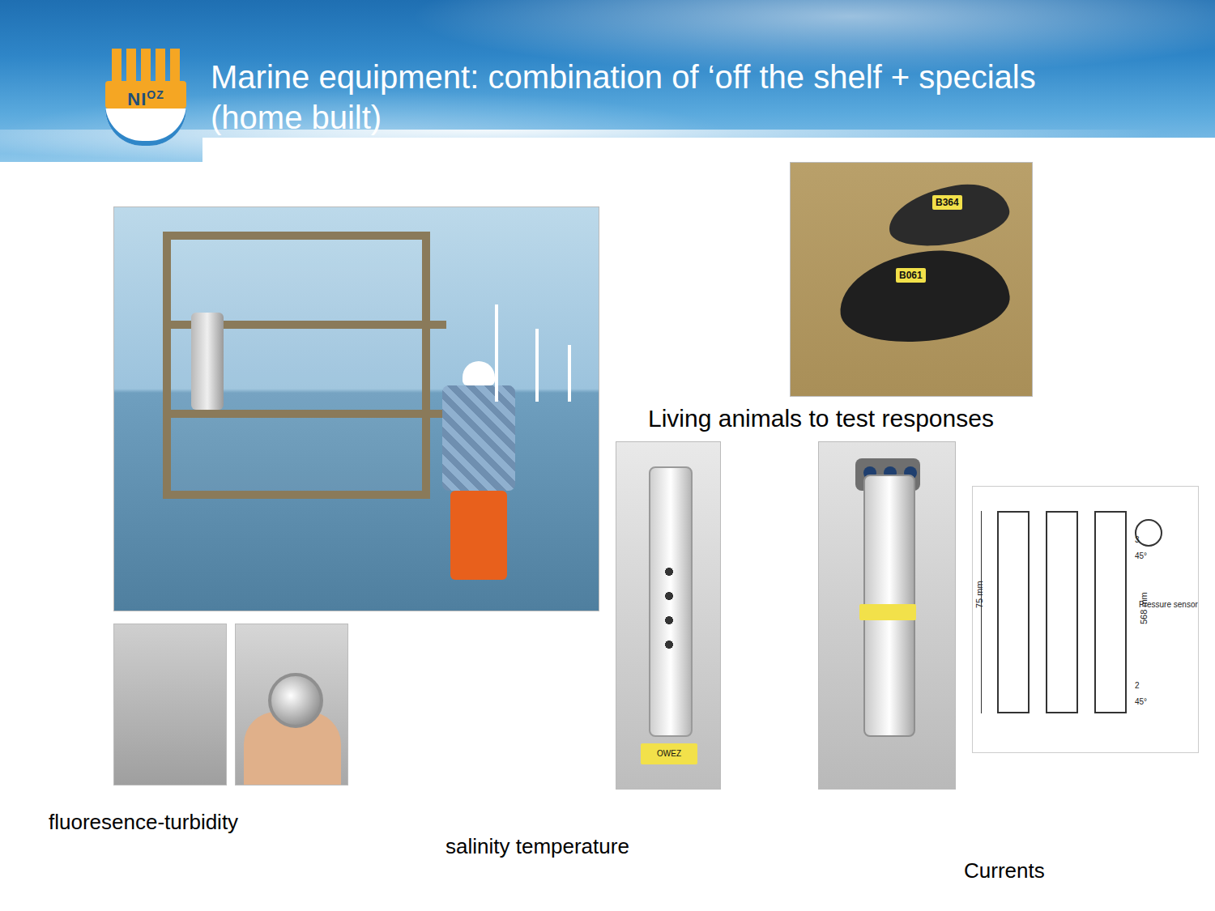NIOZ
Marine equipment: combination of ‘off the shelf + specials (home built)
B364
B061
Living animals to test responses
fluoresence-turbidity
OWEZ
salinity temperature
75 mm
568 mm
Pressure sensor
3
45°
2
45°
Currents